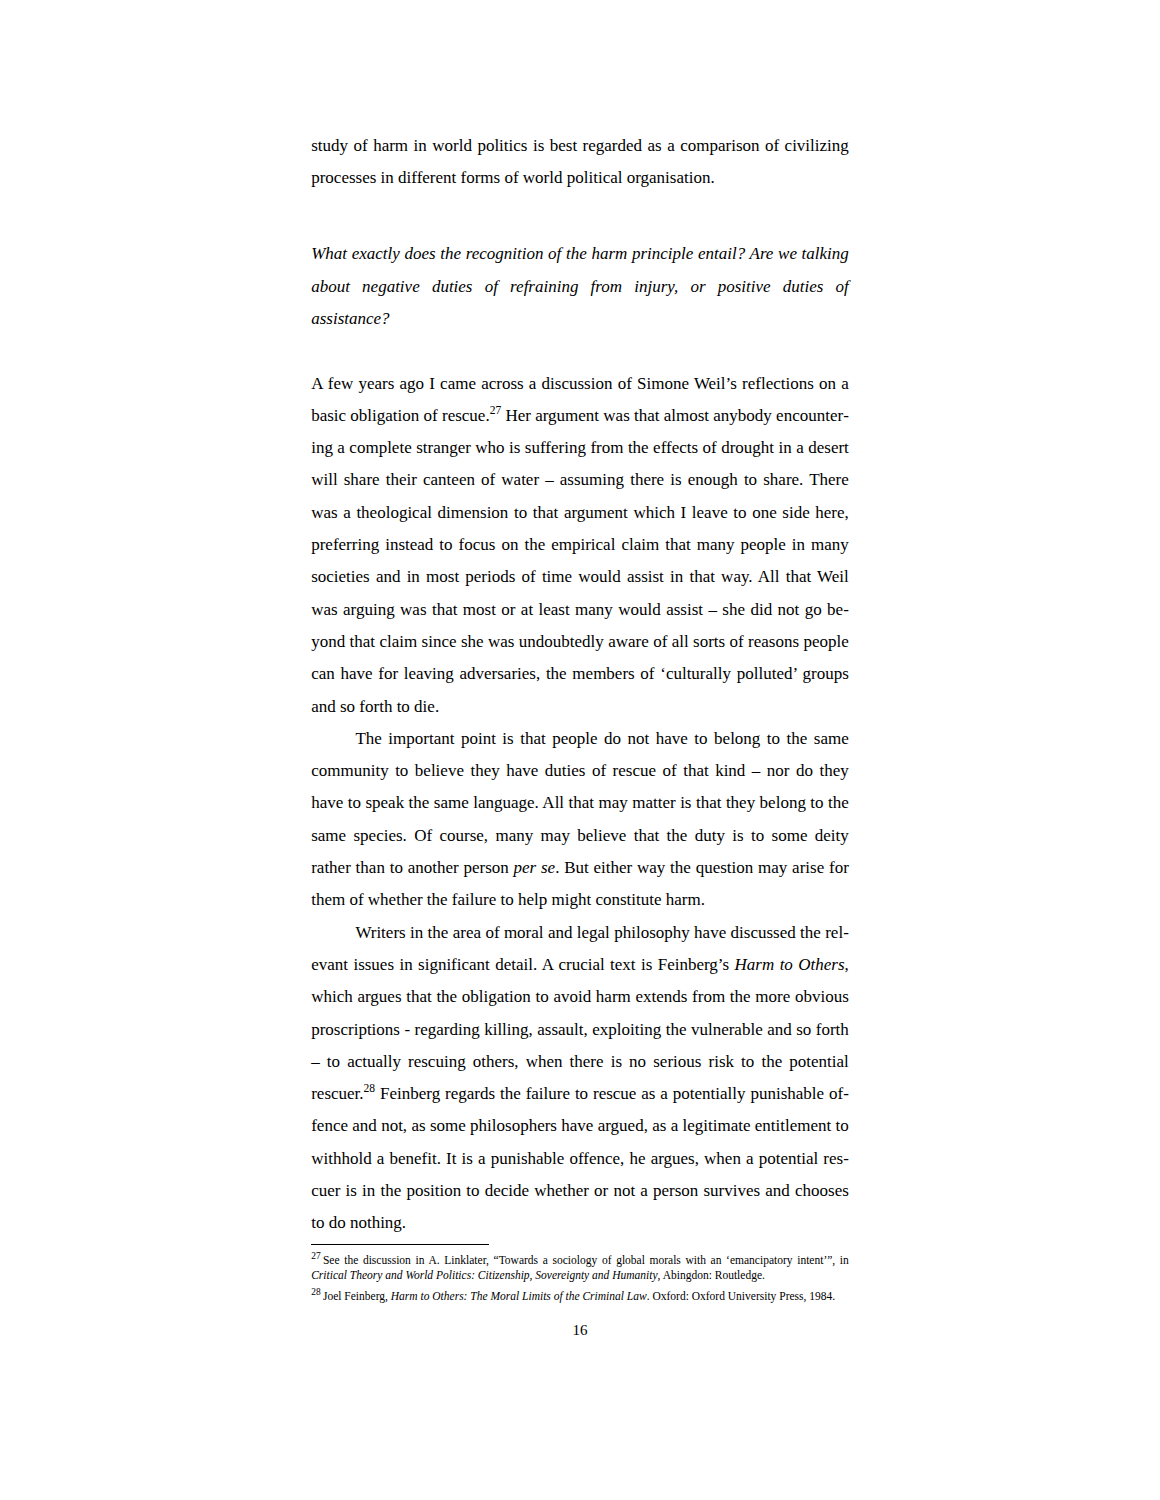study of harm in world politics is best regarded as a comparison of civilizing processes in different forms of world political organisation.
What exactly does the recognition of the harm principle entail? Are we talking about negative duties of refraining from injury, or positive duties of assistance?
A few years ago I came across a discussion of Simone Weil’s reflections on a basic obligation of rescue.27 Her argument was that almost anybody encountering a complete stranger who is suffering from the effects of drought in a desert will share their canteen of water – assuming there is enough to share. There was a theological dimension to that argument which I leave to one side here, preferring instead to focus on the empirical claim that many people in many societies and in most periods of time would assist in that way. All that Weil was arguing was that most or at least many would assist – she did not go beyond that claim since she was undoubtedly aware of all sorts of reasons people can have for leaving adversaries, the members of ‘culturally polluted’ groups and so forth to die.
The important point is that people do not have to belong to the same community to believe they have duties of rescue of that kind – nor do they have to speak the same language. All that may matter is that they belong to the same species. Of course, many may believe that the duty is to some deity rather than to another person per se. But either way the question may arise for them of whether the failure to help might constitute harm.
Writers in the area of moral and legal philosophy have discussed the relevant issues in significant detail. A crucial text is Feinberg’s Harm to Others, which argues that the obligation to avoid harm extends from the more obvious proscriptions - regarding killing, assault, exploiting the vulnerable and so forth – to actually rescuing others, when there is no serious risk to the potential rescuer.28 Feinberg regards the failure to rescue as a potentially punishable offence and not, as some philosophers have argued, as a legitimate entitlement to withhold a benefit. It is a punishable offence, he argues, when a potential rescuer is in the position to decide whether or not a person survives and chooses to do nothing.
27 See the discussion in A. Linklater, “Towards a sociology of global morals with an ‘emancipatory intent’”, in Critical Theory and World Politics: Citizenship, Sovereignty and Humanity, Abingdon: Routledge.
28 Joel Feinberg, Harm to Others: The Moral Limits of the Criminal Law. Oxford: Oxford University Press, 1984.
16